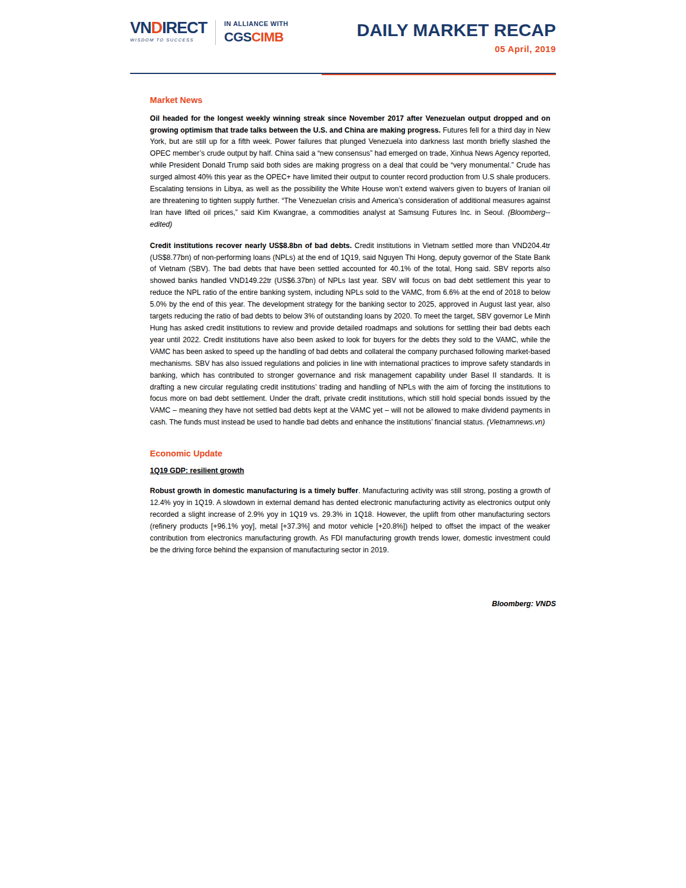VNDIRECT
WISDOM TO SUCCESS
IN ALLIANCE WITH
CGSCIMB
DAILY MARKET RECAP
05 April, 2019
Market News
Oil headed for the longest weekly winning streak since November 2017 after Venezuelan output dropped and on growing optimism that trade talks between the U.S. and China are making progress. Futures fell for a third day in New York, but are still up for a fifth week. Power failures that plunged Venezuela into darkness last month briefly slashed the OPEC member’s crude output by half. China said a “new consensus” had emerged on trade, Xinhua News Agency reported, while President Donald Trump said both sides are making progress on a deal that could be “very monumental.” Crude has surged almost 40% this year as the OPEC+ have limited their output to counter record production from U.S shale producers. Escalating tensions in Libya, as well as the possibility the White House won’t extend waivers given to buyers of Iranian oil are threatening to tighten supply further. “The Venezuelan crisis and America’s consideration of additional measures against Iran have lifted oil prices,” said Kim Kwangrae, a commodities analyst at Samsung Futures Inc. in Seoul. (Bloomberg--edited)
Credit institutions recover nearly US$8.8bn of bad debts. Credit institutions in Vietnam settled more than VND204.4tr (US$8.77bn) of non-performing loans (NPLs) at the end of 1Q19, said Nguyen Thi Hong, deputy governor of the State Bank of Vietnam (SBV). The bad debts that have been settled accounted for 40.1% of the total, Hong said. SBV reports also showed banks handled VND149.22tr (US$6.37bn) of NPLs last year. SBV will focus on bad debt settlement this year to reduce the NPL ratio of the entire banking system, including NPLs sold to the VAMC, from 6.6% at the end of 2018 to below 5.0% by the end of this year. The development strategy for the banking sector to 2025, approved in August last year, also targets reducing the ratio of bad debts to below 3% of outstanding loans by 2020. To meet the target, SBV governor Le Minh Hung has asked credit institutions to review and provide detailed roadmaps and solutions for settling their bad debts each year until 2022. Credit institutions have also been asked to look for buyers for the debts they sold to the VAMC, while the VAMC has been asked to speed up the handling of bad debts and collateral the company purchased following market-based mechanisms. SBV has also issued regulations and policies in line with international practices to improve safety standards in banking, which has contributed to stronger governance and risk management capability under Basel II standards. It is drafting a new circular regulating credit institutions’ trading and handling of NPLs with the aim of forcing the institutions to focus more on bad debt settlement. Under the draft, private credit institutions, which still hold special bonds issued by the VAMC – meaning they have not settled bad debts kept at the VAMC yet – will not be allowed to make dividend payments in cash. The funds must instead be used to handle bad debts and enhance the institutions’ financial status. (Vietnamnews.vn)
Economic Update
1Q19 GDP: resilient growth
Robust growth in domestic manufacturing is a timely buffer. Manufacturing activity was still strong, posting a growth of 12.4% yoy in 1Q19. A slowdown in external demand has dented electronic manufacturing activity as electronics output only recorded a slight increase of 2.9% yoy in 1Q19 vs. 29.3% in 1Q18. However, the uplift from other manufacturing sectors (refinery products [+96.1% yoy], metal [+37.3%] and motor vehicle [+20.8%]) helped to offset the impact of the weaker contribution from electronics manufacturing growth. As FDI manufacturing growth trends lower, domestic investment could be the driving force behind the expansion of manufacturing sector in 2019.
Bloomberg: VNDS